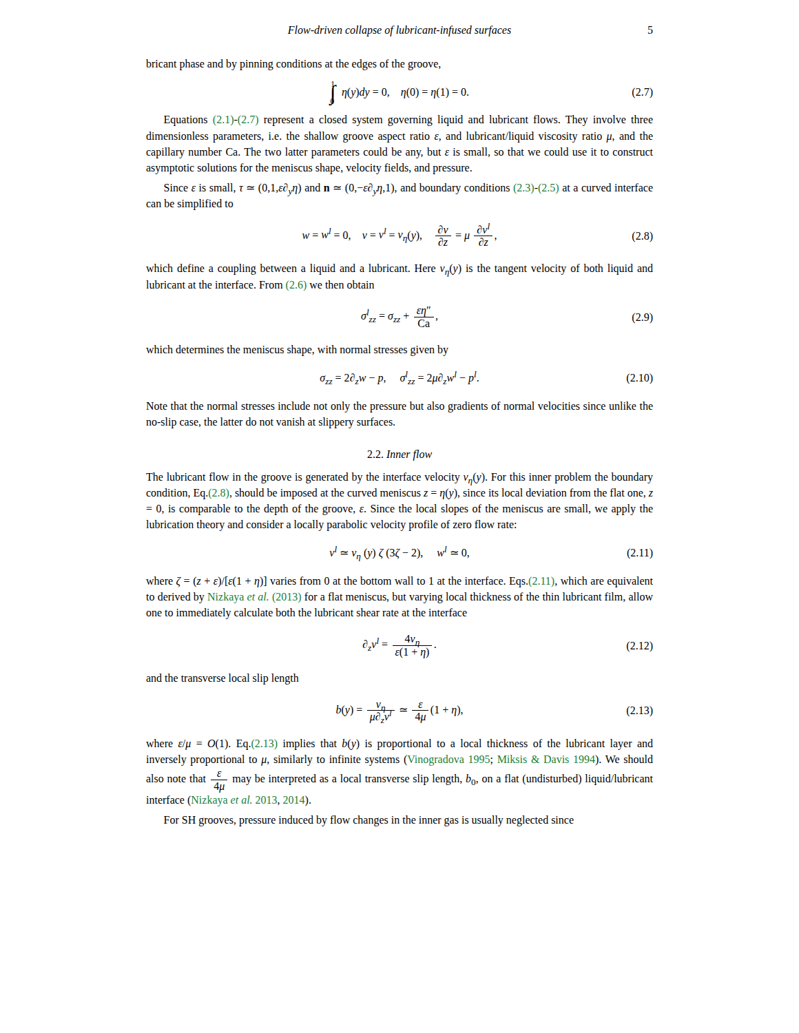Flow-driven collapse of lubricant-infused surfaces 5
bricant phase and by pinning conditions at the edges of the groove,
∫10 η(y)dy = 0, η(0) = η(1) = 0.
(2.7)
Equations (2.1)-(2.7) represent a closed system governing liquid and lubricant flows. They involve three dimensionless parameters, i.e. the shallow groove aspect ratio ε, and lubricant/liquid viscosity ratio μ, and the capillary number Ca. The two latter parameters could be any, but ε is small, so that we could use it to construct asymptotic solutions for the meniscus shape, velocity fields, and pressure.
Since ε is small, τ ≃ (0,1,ε∂yη) and n ≃ (0,−ε∂yη,1), and boundary conditions (2.3)-(2.5) at a curved interface can be simplified to
w = wl = 0, v = vl = vη(y), ∂v∂z = μ ∂vl∂z,
(2.8)
which define a coupling between a liquid and a lubricant. Here vη(y) is the tangent velocity of both liquid and lubricant at the interface. From (2.6) we then obtain
σlzz = σzz + εη″Ca,
(2.9)
which determines the meniscus shape, with normal stresses given by
σzz = 2∂zw − p, σlzz = 2μ∂zwl − pl.
(2.10)
Note that the normal stresses include not only the pressure but also gradients of normal velocities since unlike the no-slip case, the latter do not vanish at slippery surfaces.
2.2. Inner flow
The lubricant flow in the groove is generated by the interface velocity vη(y). For this inner problem the boundary condition, Eq.(2.8), should be imposed at the curved meniscus z = η(y), since its local deviation from the flat one, z = 0, is comparable to the depth of the groove, ε. Since the local slopes of the meniscus are small, we apply the lubrication theory and consider a locally parabolic velocity profile of zero flow rate:
vl ≃ vη (y) ζ (3ζ − 2), wl ≃ 0,
(2.11)
where ζ = (z + ε)/[ε(1 + η)] varies from 0 at the bottom wall to 1 at the interface. Eqs.(2.11), which are equivalent to derived by Nizkaya et al. (2013) for a flat meniscus, but varying local thickness of the thin lubricant film, allow one to immediately calculate both the lubricant shear rate at the interface
∂zvl = 4vη ε(1 + η).
(2.12)
and the transverse local slip length
b(y) = vη μ∂zvl ≃ ε 4μ(1 + η),
(2.13)
where ε/μ = O(1). Eq.(2.13) implies that b(y) is proportional to a local thickness of the lubricant layer and inversely proportional to μ, similarly to infinite systems (Vinogradova 1995; Miksis & Davis 1994). We should also note that ε 4μ may be interpreted as a local transverse slip length, b0, on a flat (undisturbed) liquid/lubricant interface (Nizkaya et al. 2013, 2014).
For SH grooves, pressure induced by flow changes in the inner gas is usually neglected since